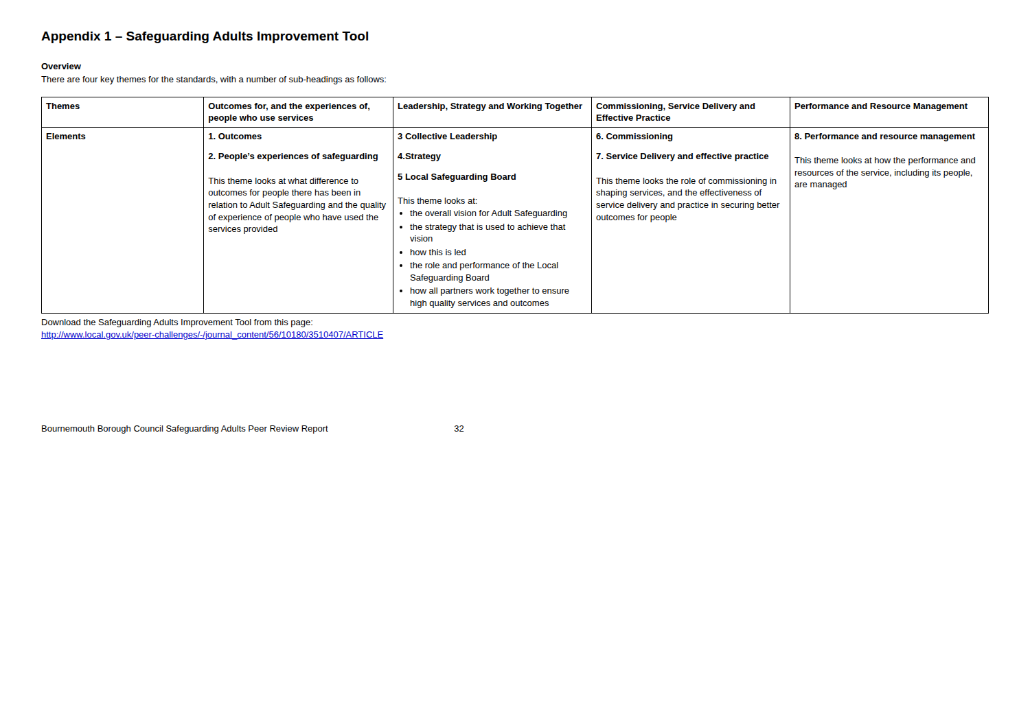Appendix 1 – Safeguarding Adults Improvement Tool
Overview
There are four key themes for the standards, with a number of sub-headings as follows:
| Themes | Outcomes for, and the experiences of, people who use services | Leadership, Strategy and Working Together | Commissioning, Service Delivery and Effective Practice | Performance and Resource Management |
| --- | --- | --- | --- | --- |
| Elements | 1. Outcomes 2. People’s experiences of safeguarding This theme looks at what difference to outcomes for people there has been in relation to Adult Safeguarding and the quality of experience of people who have used the services provided | 3 Collective Leadership 4.Strategy 5 Local Safeguarding Board This theme looks at: the overall vision for Adult Safeguarding the strategy that is used to achieve that vision how this is led the role and performance of the Local Safeguarding Board how all partners work together to ensure high quality services and outcomes | 6. Commissioning 7. Service Delivery and effective practice This theme looks the role of commissioning in shaping services, and the effectiveness of service delivery and practice in securing better outcomes for people | 8. Performance and resource management This theme looks at how the performance and resources of the service, including its people, are managed |
Download the Safeguarding Adults Improvement Tool from this page:
http://www.local.gov.uk/peer-challenges/-/journal_content/56/10180/3510407/ARTICLE
Bournemouth Borough Council Safeguarding Adults Peer Review Report 32